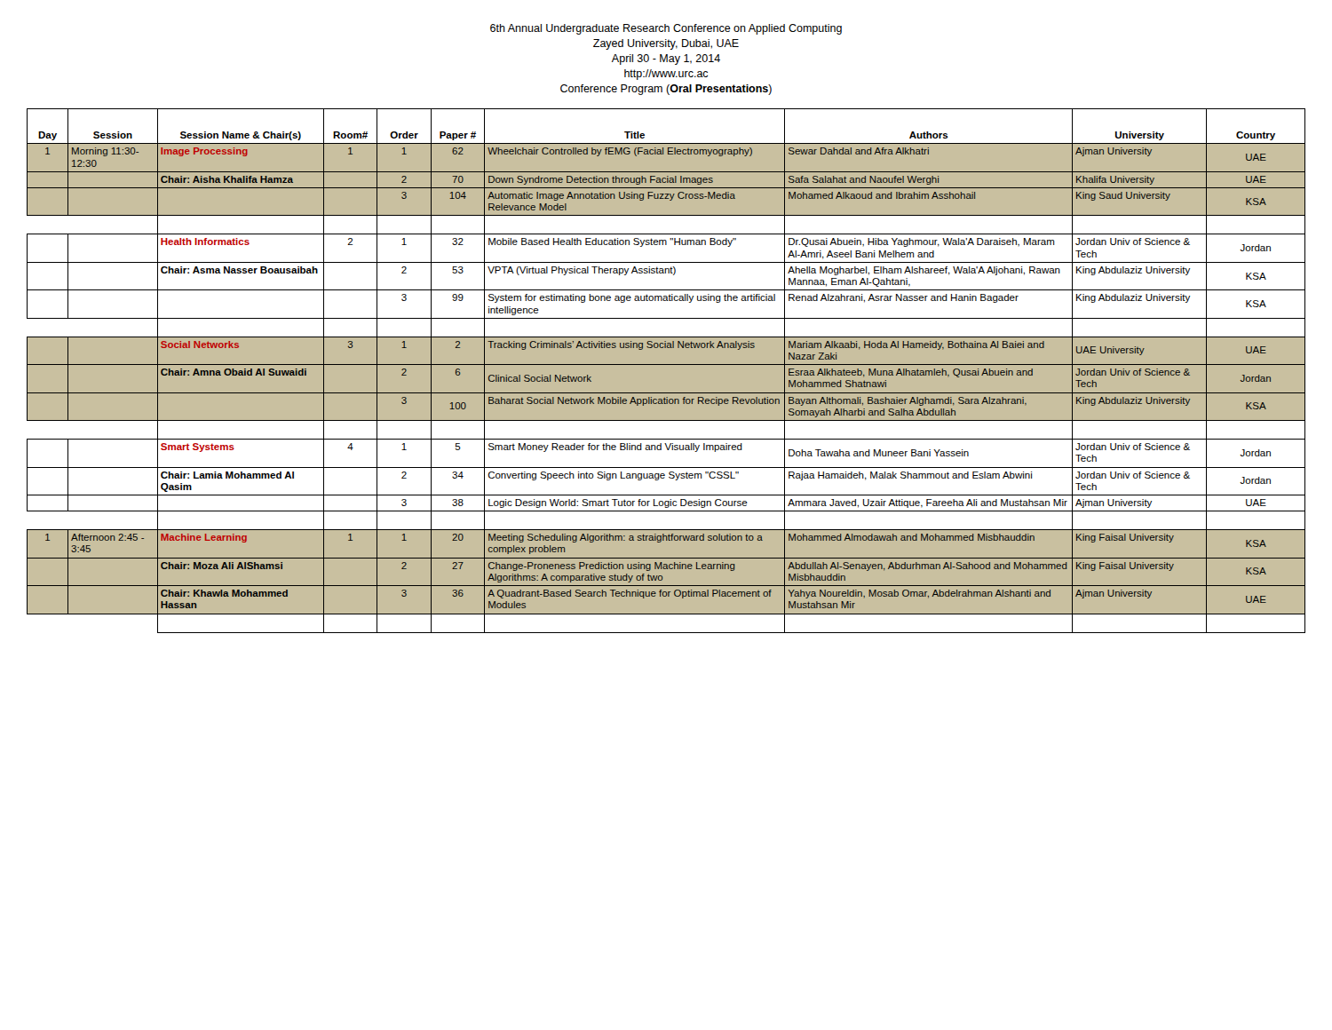6th Annual Undergraduate Research Conference on Applied Computing
Zayed University, Dubai, UAE
April 30 - May 1, 2014
http://www.urc.ac
Conference Program (Oral Presentations)
| Day | Session | Session Name & Chair(s) | Room# | Order | Paper # | Title | Authors | University | Country |
| --- | --- | --- | --- | --- | --- | --- | --- | --- | --- |
| 1 | Morning 11:30-12:30 | Image Processing | 1 | 1 | 62 | Wheelchair Controlled by fEMG (Facial Electromyography) | Sewar Dahdal and Afra Alkhatri | Ajman University | UAE |
| | | Chair: Aisha Khalifa Hamza | | 2 | 70 | Down Syndrome Detection through Facial Images | Safa Salahat and Naoufel Werghi | Khalifa University | UAE |
| | | | | 3 | 104 | Automatic Image Annotation Using Fuzzy Cross-Media Relevance Model | Mohamed Alkaoud and Ibrahim Asshohail | King Saud University | KSA |
| | | Health Informatics | 2 | 1 | 32 | Mobile Based Health Education System "Human Body" | Dr.Qusai Abuein, Hiba Yaghmour, Wala'A Daraiseh, Maram Al-Amri, Aseel Bani Melhem and | Jordan Univ of Science & Tech | Jordan |
| | | Chair: Asma Nasser Boausaibah | | 2 | 53 | VPTA (Virtual Physical Therapy Assistant) | Ahella Mogharbel, Elham Alshareef, Wala'A Aljohani, Rawan Mannaa, Eman Al-Qahtani, | King Abdulaziz University | KSA |
| | | | | 3 | 99 | System for estimating bone age automatically using the artificial intelligence | Renad Alzahrani, Asrar Nasser and Hanin Bagader | King Abdulaziz University | KSA |
| | | Social Networks | 3 | 1 | 2 | Tracking Criminals’ Activities using Social Network Analysis | Mariam Alkaabi, Hoda Al Hameidy, Bothaina Al Baiei and Nazar Zaki | UAE University | UAE |
| | | Chair: Amna Obaid Al Suwaidi | | 2 | 6 | Clinical Social Network | Esraa Alkhateeb, Muna Alhatamleh, Qusai Abuein and Mohammed Shatnawi | Jordan Univ of Science & Tech | Jordan |
| | | | | 3 | 100 | Baharat Social Network Mobile Application for Recipe Revolution | Bayan Althomali, Bashaier Alghamdi, Sara Alzahrani, Somayah Alharbi and Salha Abdullah | King Abdulaziz University | KSA |
| | | Smart Systems | 4 | 1 | 5 | Smart Money Reader for the Blind and Visually Impaired | Doha Tawaha and Muneer Bani Yassein | Jordan Univ of Science & Tech | Jordan |
| | | Chair: Lamia Mohammed Al Qasim | | 2 | 34 | Converting Speech into Sign Language System "CSSL" | Rajaa Hamaideh, Malak Shammout and Eslam Abwini | Jordan Univ of Science & Tech | Jordan |
| | | | | 3 | 38 | Logic Design World: Smart Tutor for Logic Design Course | Ammara Javed, Uzair Attique, Fareeha Ali and Mustahsan Mir | Ajman University | UAE |
| 1 | Afternoon 2:45 - 3:45 | Machine Learning | 1 | 1 | 20 | Meeting Scheduling Algorithm: a straightforward solution to a complex problem | Mohammed Almodawah and Mohammed Misbhauddin | King Faisal University | KSA |
| | | Chair: Moza Ali AlShamsi | | 2 | 27 | Change-Proneness Prediction using Machine Learning Algorithms: A comparative study of two | Abdullah Al-Senayen, Abdurhman Al-Sahood and Mohammed Misbhauddin | King Faisal University | KSA |
| | | Chair: Khawla Mohammed Hassan | | 3 | 36 | A Quadrant-Based Search Technique for Optimal Placement of Modules | Yahya Noureldin, Mosab Omar, Abdelrahman Alshanti and Mustahsan Mir | Ajman University | UAE |